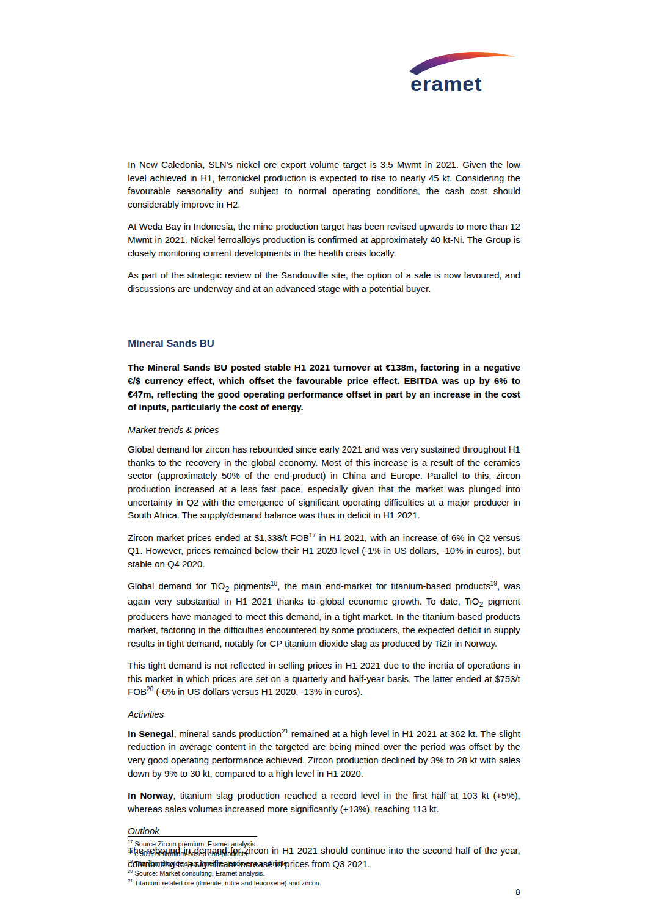eramet
In New Caledonia, SLN’s nickel ore export volume target is 3.5 Mwmt in 2021. Given the low level achieved in H1, ferronickel production is expected to rise to nearly 45 kt. Considering the favourable seasonality and subject to normal operating conditions, the cash cost should considerably improve in H2.
At Weda Bay in Indonesia, the mine production target has been revised upwards to more than 12 Mwmt in 2021. Nickel ferroalloys production is confirmed at approximately 40 kt-Ni. The Group is closely monitoring current developments in the health crisis locally.
As part of the strategic review of the Sandouville site, the option of a sale is now favoured, and discussions are underway and at an advanced stage with a potential buyer.
Mineral Sands BU
The Mineral Sands BU posted stable H1 2021 turnover at €138m, factoring in a negative €/$ currency effect, which offset the favourable price effect. EBITDA was up by 6% to €47m, reflecting the good operating performance offset in part by an increase in the cost of inputs, particularly the cost of energy.
Market trends & prices
Global demand for zircon has rebounded since early 2021 and was very sustained throughout H1 thanks to the recovery in the global economy. Most of this increase is a result of the ceramics sector (approximately 50% of the end-product) in China and Europe. Parallel to this, zircon production increased at a less fast pace, especially given that the market was plunged into uncertainty in Q2 with the emergence of significant operating difficulties at a major producer in South Africa. The supply/demand balance was thus in deficit in H1 2021.
Zircon market prices ended at $1,338/t FOB17 in H1 2021, with an increase of 6% in Q2 versus Q1. However, prices remained below their H1 2020 level (-1% in US dollars, -10% in euros), but stable on Q4 2020.
Global demand for TiO2 pigments18, the main end-market for titanium-based products19, was again very substantial in H1 2021 thanks to global economic growth. To date, TiO2 pigment producers have managed to meet this demand, in a tight market. In the titanium-based products market, factoring in the difficulties encountered by some producers, the expected deficit in supply results in tight demand, notably for CP titanium dioxide slag as produced by TiZir in Norway.
This tight demand is not reflected in selling prices in H1 2021 due to the inertia of operations in this market in which prices are set on a quarterly and half-year basis. The latter ended at $753/t FOB20 (-6% in US dollars versus H1 2020, -13% in euros).
Activities
In Senegal, mineral sands production21 remained at a high level in H1 2021 at 362 kt. The slight reduction in average content in the targeted are being mined over the period was offset by the very good operating performance achieved. Zircon production declined by 3% to 28 kt with sales down by 9% to 30 kt, compared to a high level in H1 2020.
In Norway, titanium slag production reached a record level in the first half at 103 kt (+5%), whereas sales volumes increased more significantly (+13%), reaching 113 kt.
Outlook
The rebound in demand for zircon in H1 2021 should continue into the second half of the year, contributing to a significant increase in prices from Q3 2021.
17 Source Zircon premium: Eramet analysis.
18 c.90% of titanium-based end-products.
19 Titanium dioxide slag, ilmenite, leucoxene and rutile.
20 Source: Market consulting, Eramet analysis.
21 Titanium-related ore (ilmenite, rutile and leucoxene) and zircon.
8